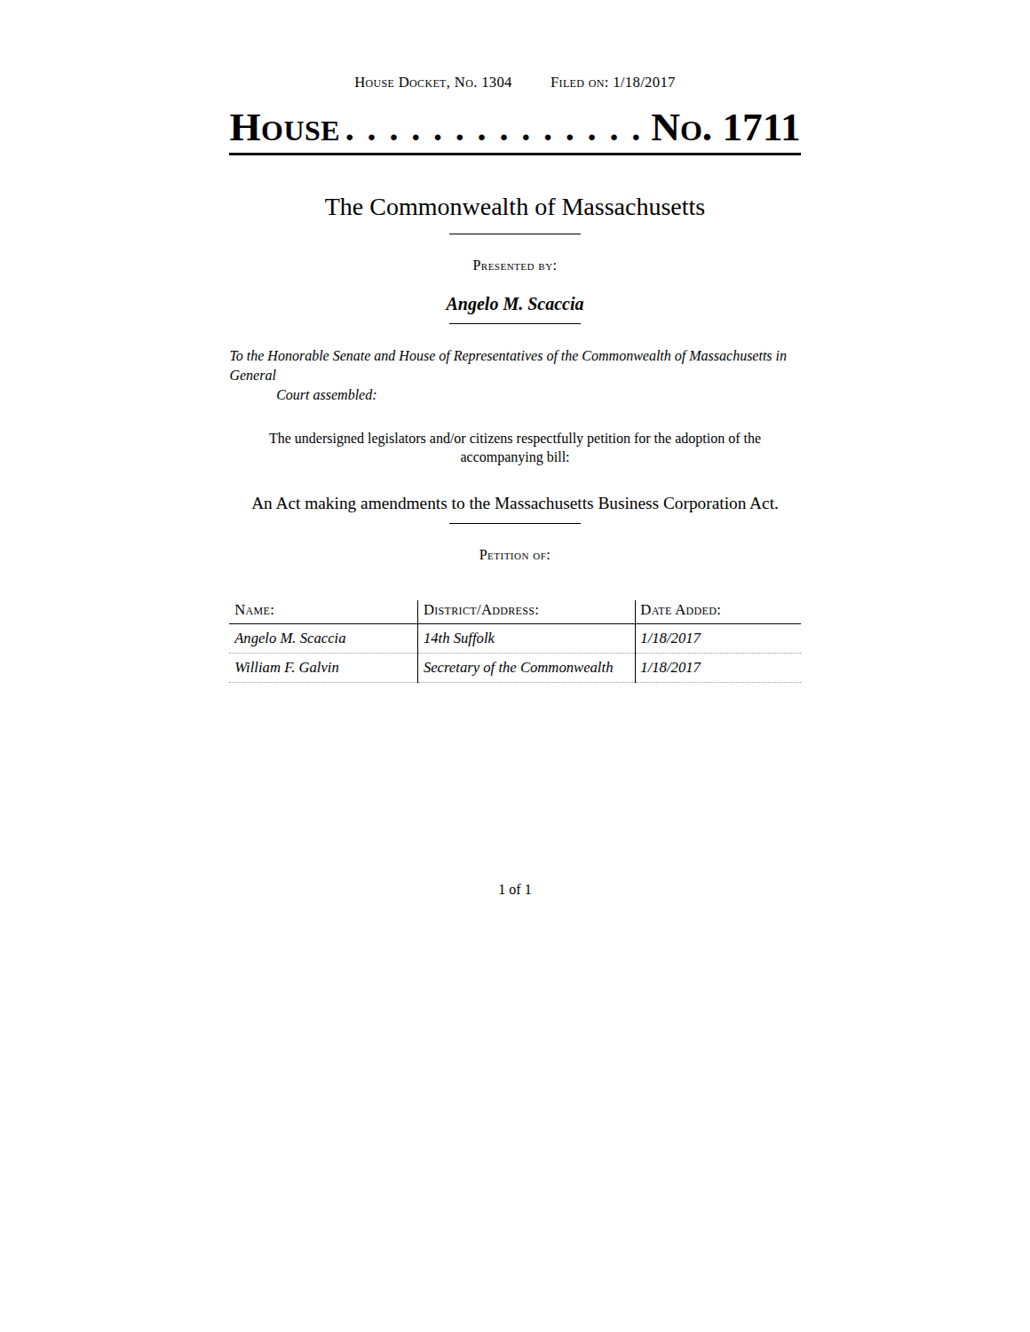House Docket, No. 1304 Filed on: 1/18/2017
House . . . . . . . . . . . . . . . No. 1711
The Commonwealth of Massachusetts
Presented by:
Angelo M. Scaccia
To the Honorable Senate and House of Representatives of the Commonwealth of Massachusetts in General Court assembled:
The undersigned legislators and/or citizens respectfully petition for the adoption of the accompanying bill:
An Act making amendments to the Massachusetts Business Corporation Act.
Petition of:
| Name: | District/Address: | Date Added: |
| --- | --- | --- |
| Angelo M. Scaccia | 14th Suffolk | 1/18/2017 |
| William F. Galvin | Secretary of the Commonwealth | 1/18/2017 |
1 of 1